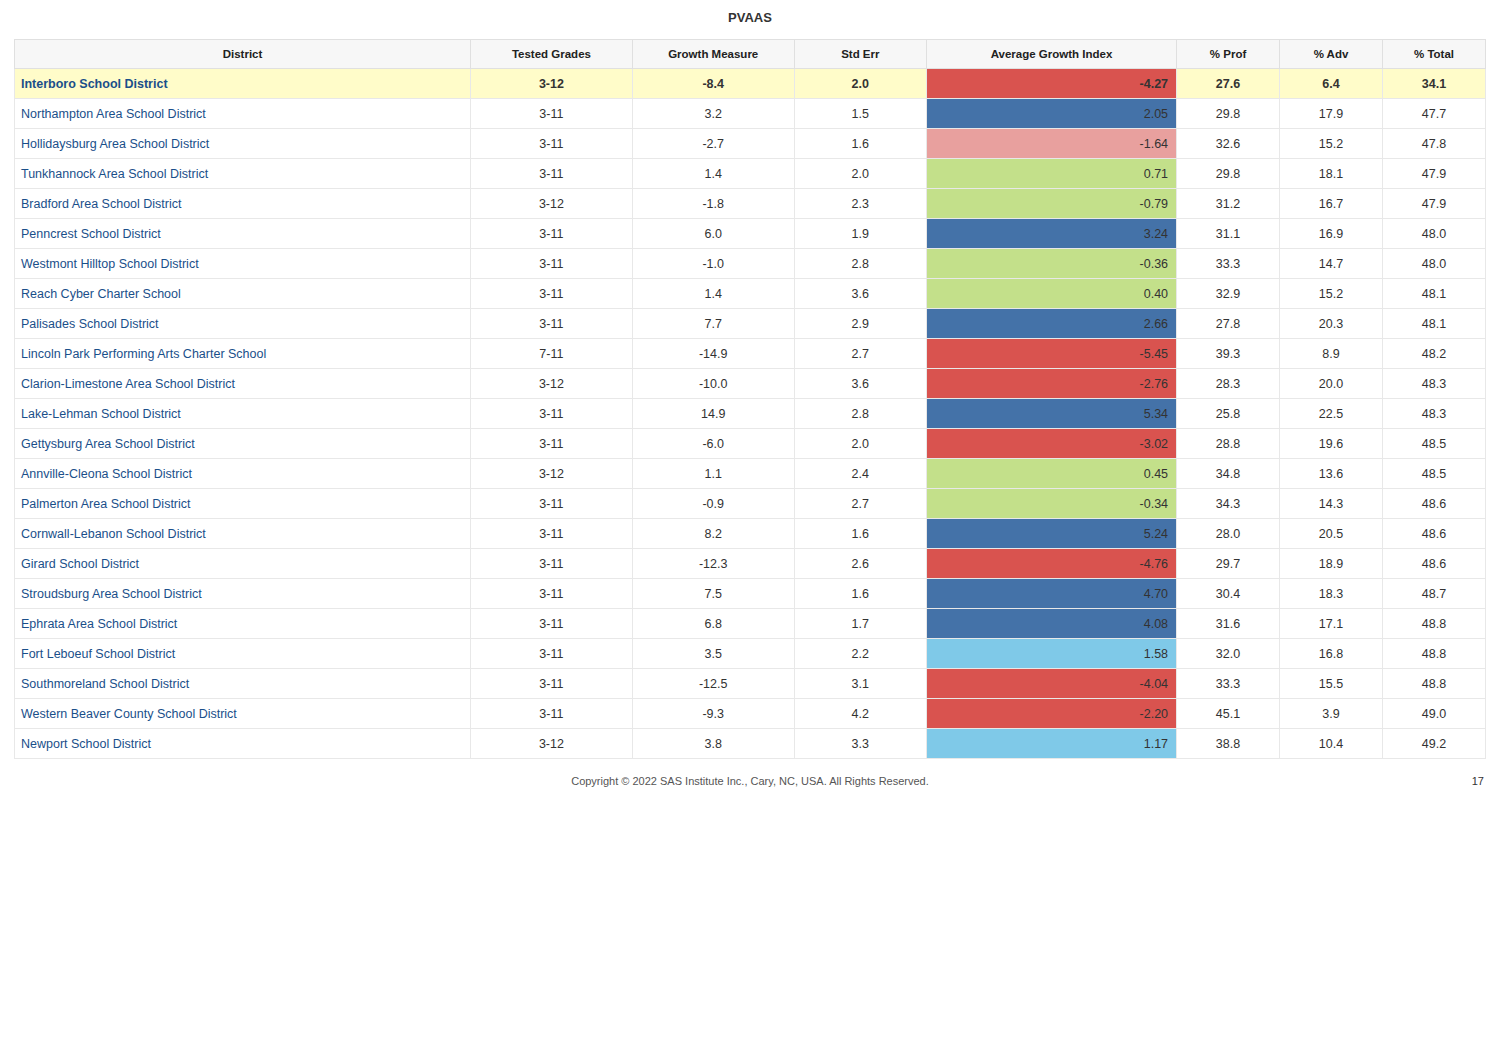PVAAS
| District | Tested Grades | Growth Measure | Std Err | Average Growth Index | % Prof | % Adv | % Total |
| --- | --- | --- | --- | --- | --- | --- | --- |
| Interboro School District | 3-12 | -8.4 | 2.0 | -4.27 | 27.6 | 6.4 | 34.1 |
| Northampton Area School District | 3-11 | 3.2 | 1.5 | 2.05 | 29.8 | 17.9 | 47.7 |
| Hollidaysburg Area School District | 3-11 | -2.7 | 1.6 | -1.64 | 32.6 | 15.2 | 47.8 |
| Tunkhannock Area School District | 3-11 | 1.4 | 2.0 | 0.71 | 29.8 | 18.1 | 47.9 |
| Bradford Area School District | 3-12 | -1.8 | 2.3 | -0.79 | 31.2 | 16.7 | 47.9 |
| Penncrest School District | 3-11 | 6.0 | 1.9 | 3.24 | 31.1 | 16.9 | 48.0 |
| Westmont Hilltop School District | 3-11 | -1.0 | 2.8 | -0.36 | 33.3 | 14.7 | 48.0 |
| Reach Cyber Charter School | 3-11 | 1.4 | 3.6 | 0.40 | 32.9 | 15.2 | 48.1 |
| Palisades School District | 3-11 | 7.7 | 2.9 | 2.66 | 27.8 | 20.3 | 48.1 |
| Lincoln Park Performing Arts Charter School | 7-11 | -14.9 | 2.7 | -5.45 | 39.3 | 8.9 | 48.2 |
| Clarion-Limestone Area School District | 3-12 | -10.0 | 3.6 | -2.76 | 28.3 | 20.0 | 48.3 |
| Lake-Lehman School District | 3-11 | 14.9 | 2.8 | 5.34 | 25.8 | 22.5 | 48.3 |
| Gettysburg Area School District | 3-11 | -6.0 | 2.0 | -3.02 | 28.8 | 19.6 | 48.5 |
| Annville-Cleona School District | 3-12 | 1.1 | 2.4 | 0.45 | 34.8 | 13.6 | 48.5 |
| Palmerton Area School District | 3-11 | -0.9 | 2.7 | -0.34 | 34.3 | 14.3 | 48.6 |
| Cornwall-Lebanon School District | 3-11 | 8.2 | 1.6 | 5.24 | 28.0 | 20.5 | 48.6 |
| Girard School District | 3-11 | -12.3 | 2.6 | -4.76 | 29.7 | 18.9 | 48.6 |
| Stroudsburg Area School District | 3-11 | 7.5 | 1.6 | 4.70 | 30.4 | 18.3 | 48.7 |
| Ephrata Area School District | 3-11 | 6.8 | 1.7 | 4.08 | 31.6 | 17.1 | 48.8 |
| Fort Leboeuf School District | 3-11 | 3.5 | 2.2 | 1.58 | 32.0 | 16.8 | 48.8 |
| Southmoreland School District | 3-11 | -12.5 | 3.1 | -4.04 | 33.3 | 15.5 | 48.8 |
| Western Beaver County School District | 3-11 | -9.3 | 4.2 | -2.20 | 45.1 | 3.9 | 49.0 |
| Newport School District | 3-12 | 3.8 | 3.3 | 1.17 | 38.8 | 10.4 | 49.2 |
Copyright © 2022 SAS Institute Inc., Cary, NC, USA. All Rights Reserved. 17